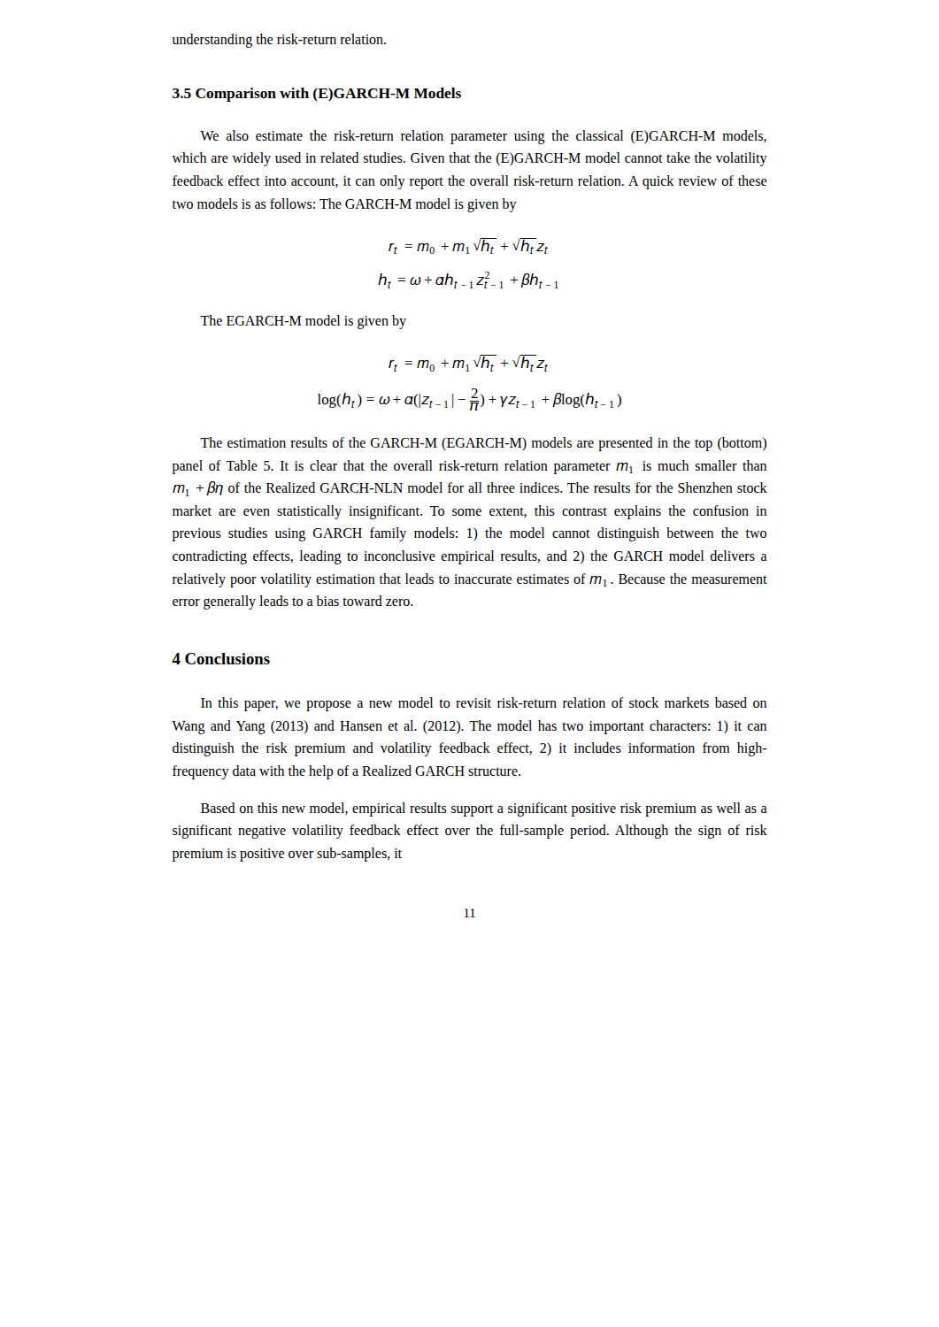understanding the risk-return relation.
3.5 Comparison with (E)GARCH-M Models
We also estimate the risk-return relation parameter using the classical (E)GARCH-M models, which are widely used in related studies. Given that the (E)GARCH-M model cannot take the volatility feedback effect into account, it can only report the overall risk-return relation. A quick review of these two models is as follows: The GARCH-M model is given by
rt = m0 + m1 ht + ht zt
ht = ω + α ht−1 zt−12 + β ht−1
The EGARCH-M model is given by
rt = m0 + m1 ht + ht zt
log (ht) = ω + α ( |zt−1| − 2π ) + γ zt−1 + β log (ht−1)
The estimation results of the GARCH-M (EGARCH-M) models are presented in the top (bottom) panel of Table 5. It is clear that the overall risk-return relation parameter m1 is much smaller than m1+βη of the Realized GARCH-NLN model for all three indices. The results for the Shenzhen stock market are even statistically insignificant. To some extent, this contrast explains the confusion in previous studies using GARCH family models: 1) the model cannot distinguish between the two contradicting effects, leading to inconclusive empirical results, and 2) the GARCH model delivers a relatively poor volatility estimation that leads to inaccurate estimates of m1. Because the measurement error generally leads to a bias toward zero.
4 Conclusions
In this paper, we propose a new model to revisit risk-return relation of stock markets based on Wang and Yang (2013) and Hansen et al. (2012). The model has two important characters: 1) it can distinguish the risk premium and volatility feedback effect, 2) it includes information from high-frequency data with the help of a Realized GARCH structure.
Based on this new model, empirical results support a significant positive risk premium as well as a significant negative volatility feedback effect over the full-sample period. Although the sign of risk premium is positive over sub-samples, it
11